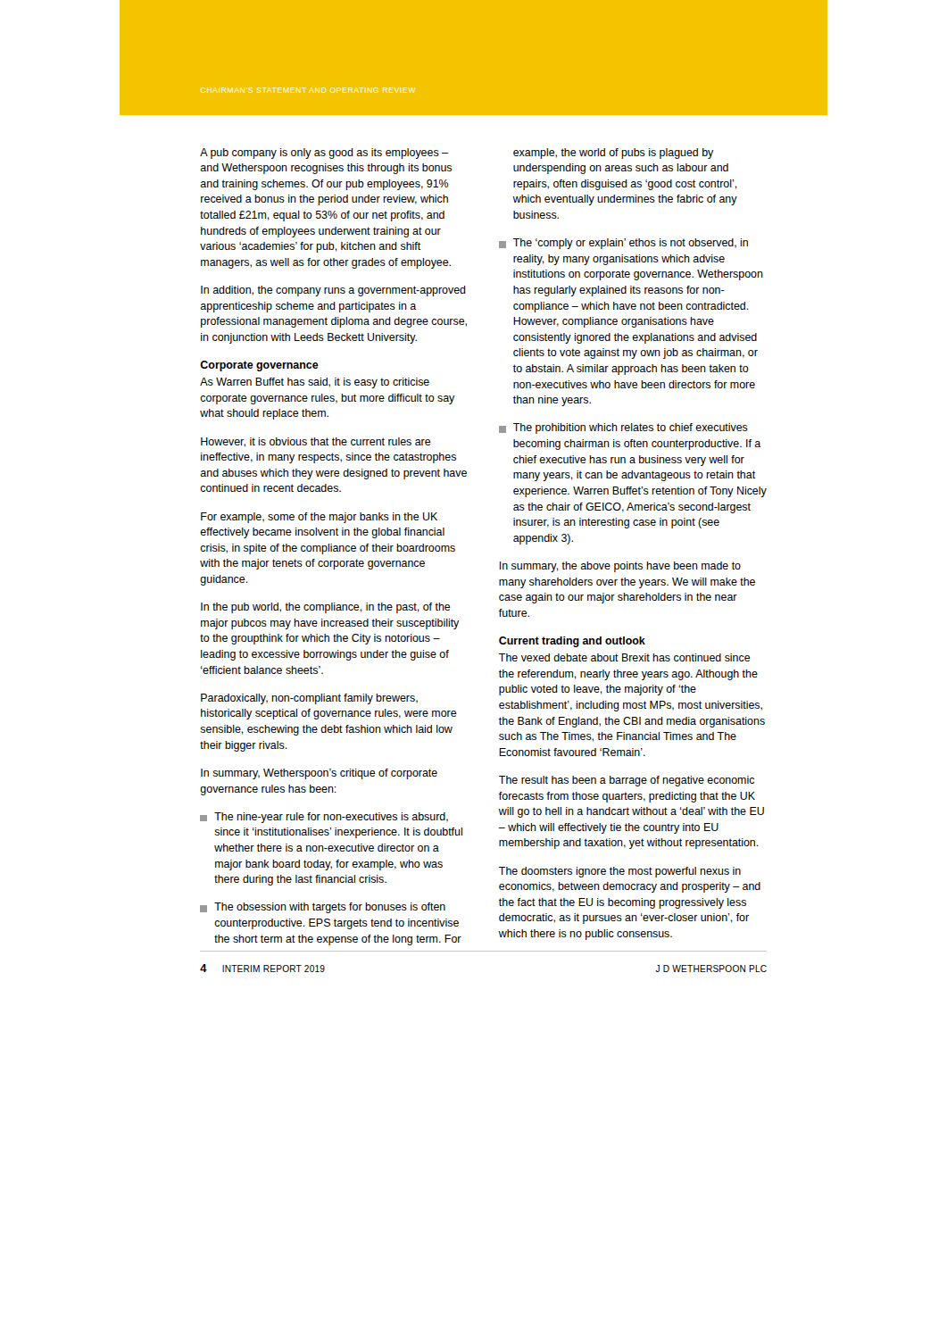CHAIRMAN'S STATEMENT AND OPERATING REVIEW
A pub company is only as good as its employees – and Wetherspoon recognises this through its bonus and training schemes. Of our pub employees, 91% received a bonus in the period under review, which totalled £21m, equal to 53% of our net profits, and hundreds of employees underwent training at our various ‘academies’ for pub, kitchen and shift managers, as well as for other grades of employee.
In addition, the company runs a government-approved apprenticeship scheme and participates in a professional management diploma and degree course, in conjunction with Leeds Beckett University.
Corporate governance
As Warren Buffet has said, it is easy to criticise corporate governance rules, but more difficult to say what should replace them.
However, it is obvious that the current rules are ineffective, in many respects, since the catastrophes and abuses which they were designed to prevent have continued in recent decades.
For example, some of the major banks in the UK effectively became insolvent in the global financial crisis, in spite of the compliance of their boardrooms with the major tenets of corporate governance guidance.
In the pub world, the compliance, in the past, of the major pubcos may have increased their susceptibility to the groupthink for which the City is notorious – leading to excessive borrowings under the guise of ‘efficient balance sheets’.
Paradoxically, non-compliant family brewers, historically sceptical of governance rules, were more sensible, eschewing the debt fashion which laid low their bigger rivals.
In summary, Wetherspoon’s critique of corporate governance rules has been:
The nine-year rule for non-executives is absurd, since it ‘institutionalises’ inexperience. It is doubtful whether there is a non-executive director on a major bank board today, for example, who was there during the last financial crisis.
The obsession with targets for bonuses is often counterproductive. EPS targets tend to incentivise the short term at the expense of the long term. For example, the world of pubs is plagued by underspending on areas such as labour and repairs, often disguised as ‘good cost control’, which eventually undermines the fabric of any business.
The ‘comply or explain’ ethos is not observed, in reality, by many organisations which advise institutions on corporate governance. Wetherspoon has regularly explained its reasons for non-compliance – which have not been contradicted. However, compliance organisations have consistently ignored the explanations and advised clients to vote against my own job as chairman, or to abstain. A similar approach has been taken to non-executives who have been directors for more than nine years.
The prohibition which relates to chief executives becoming chairman is often counterproductive. If a chief executive has run a business very well for many years, it can be advantageous to retain that experience. Warren Buffet’s retention of Tony Nicely as the chair of GEICO, America’s second-largest insurer, is an interesting case in point (see appendix 3).
In summary, the above points have been made to many shareholders over the years. We will make the case again to our major shareholders in the near future.
Current trading and outlook
The vexed debate about Brexit has continued since the referendum, nearly three years ago. Although the public voted to leave, the majority of ‘the establishment’, including most MPs, most universities, the Bank of England, the CBI and media organisations such as The Times, the Financial Times and The Economist favoured ‘Remain’.
The result has been a barrage of negative economic forecasts from those quarters, predicting that the UK will go to hell in a handcart without a ‘deal’ with the EU – which will effectively tie the country into EU membership and taxation, yet without representation.
The doomsters ignore the most powerful nexus in economics, between democracy and prosperity – and the fact that the EU is becoming progressively less democratic, as it pursues an ‘ever-closer union’, for which there is no public consensus.
4 INTERIM REPORT 2019
J D WETHERSPOON PLC